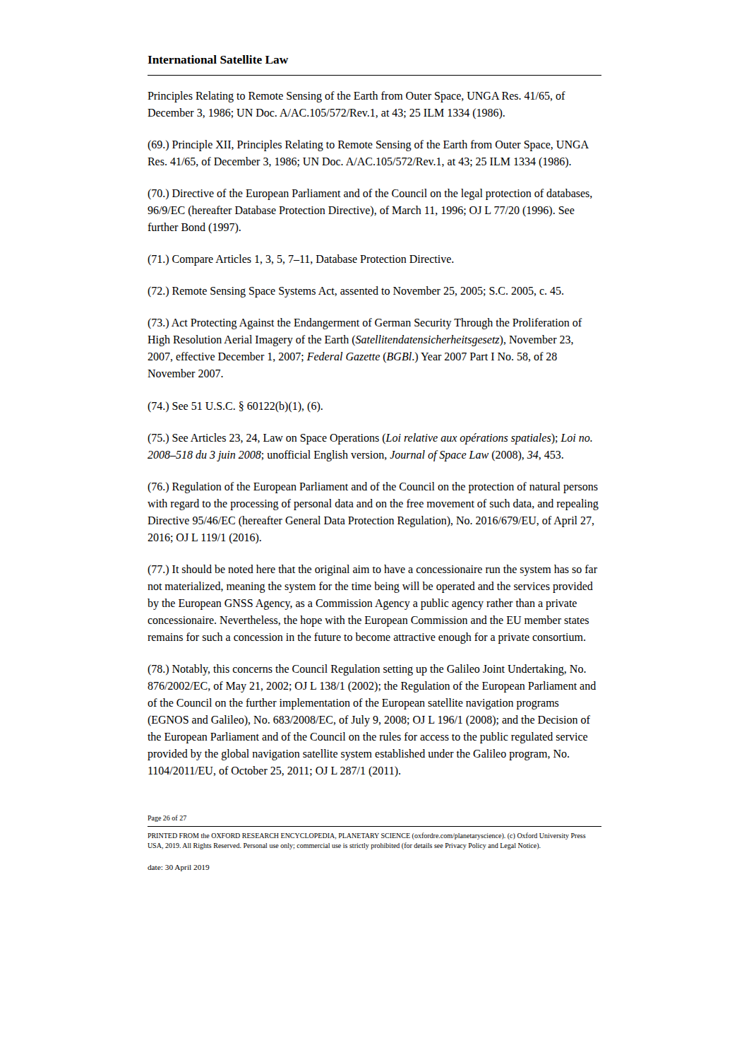International Satellite Law
Principles Relating to Remote Sensing of the Earth from Outer Space, UNGA Res. 41/65, of December 3, 1986; UN Doc. A/AC.105/572/Rev.1, at 43; 25 ILM 1334 (1986).
(69.) Principle XII, Principles Relating to Remote Sensing of the Earth from Outer Space, UNGA Res. 41/65, of December 3, 1986; UN Doc. A/AC.105/572/Rev.1, at 43; 25 ILM 1334 (1986).
(70.) Directive of the European Parliament and of the Council on the legal protection of databases, 96/9/EC (hereafter Database Protection Directive), of March 11, 1996; OJ L 77/20 (1996). See further Bond (1997).
(71.) Compare Articles 1, 3, 5, 7–11, Database Protection Directive.
(72.) Remote Sensing Space Systems Act, assented to November 25, 2005; S.C. 2005, c. 45.
(73.) Act Protecting Against the Endangerment of German Security Through the Proliferation of High Resolution Aerial Imagery of the Earth (Satellitendatensicherheitsgesetz), November 23, 2007, effective December 1, 2007; Federal Gazette (BGBl.) Year 2007 Part I No. 58, of 28 November 2007.
(74.) See 51 U.S.C. § 60122(b)(1), (6).
(75.) See Articles 23, 24, Law on Space Operations (Loi relative aux opérations spatiales); Loi no. 2008–518 du 3 juin 2008; unofficial English version, Journal of Space Law (2008), 34, 453.
(76.) Regulation of the European Parliament and of the Council on the protection of natural persons with regard to the processing of personal data and on the free movement of such data, and repealing Directive 95/46/EC (hereafter General Data Protection Regulation), No. 2016/679/EU, of April 27, 2016; OJ L 119/1 (2016).
(77.) It should be noted here that the original aim to have a concessionaire run the system has so far not materialized, meaning the system for the time being will be operated and the services provided by the European GNSS Agency, as a Commission Agency a public agency rather than a private concessionaire. Nevertheless, the hope with the European Commission and the EU member states remains for such a concession in the future to become attractive enough for a private consortium.
(78.) Notably, this concerns the Council Regulation setting up the Galileo Joint Undertaking, No. 876/2002/EC, of May 21, 2002; OJ L 138/1 (2002); the Regulation of the European Parliament and of the Council on the further implementation of the European satellite navigation programs (EGNOS and Galileo), No. 683/2008/EC, of July 9, 2008; OJ L 196/1 (2008); and the Decision of the European Parliament and of the Council on the rules for access to the public regulated service provided by the global navigation satellite system established under the Galileo program, No. 1104/2011/EU, of October 25, 2011; OJ L 287/1 (2011).
Page 26 of 27
PRINTED FROM the OXFORD RESEARCH ENCYCLOPEDIA, PLANETARY SCIENCE (oxfordre.com/planetaryscience). (c) Oxford University Press USA, 2019. All Rights Reserved. Personal use only; commercial use is strictly prohibited (for details see Privacy Policy and Legal Notice).
date: 30 April 2019